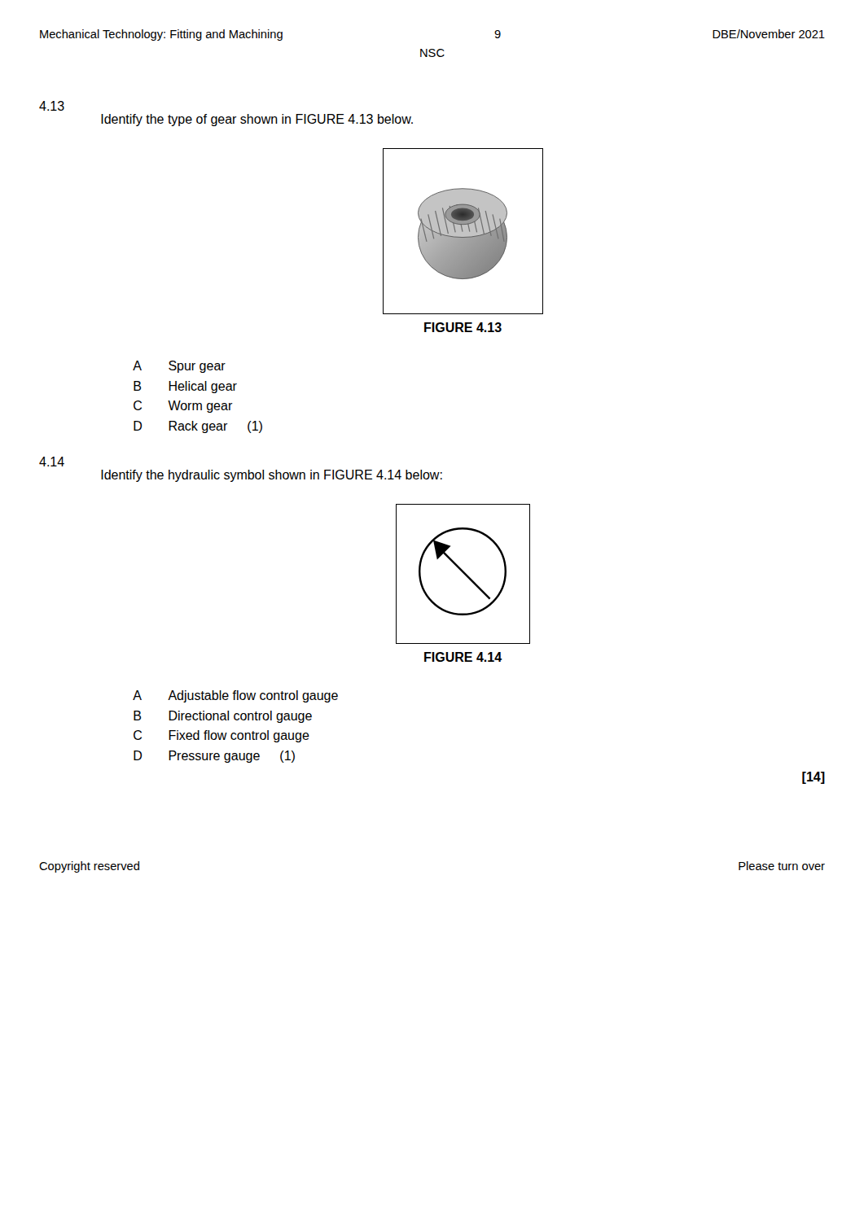Mechanical Technology: Fitting and Machining
9
DBE/November 2021
NSC
4.13
Identify the type of gear shown in FIGURE 4.13 below.
FIGURE 4.13
ASpur gear
BHelical gear
CWorm gear
DRack gear(1)
4.14
Identify the hydraulic symbol shown in FIGURE 4.14 below:
FIGURE 4.14
AAdjustable flow control gauge
BDirectional control gauge
CFixed flow control gauge
DPressure gauge(1)
[14]
Copyright reserved
Please turn over